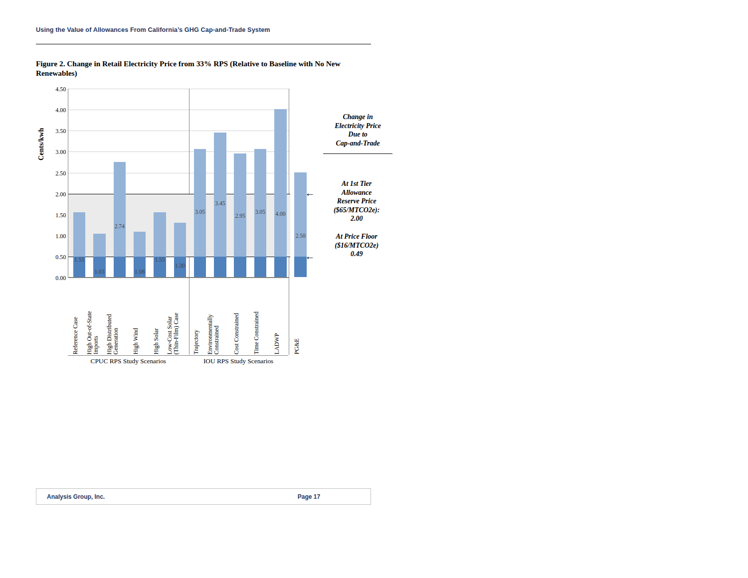Using the Value of Allowances From California’s GHG Cap-and-Trade System
Figure 2. Change in Retail Electricity Price from 33% RPS (Relative to Baseline with No New Renewables)
Cents/kwh
4.50
4.00
3.50
3.00
2.50
2.00
1.50
1.00
0.50
0.00
1.55
1.03
2.74
1.08
1.55
1.30
3.05
3.45
2.95
3.05
4.00
2.50
Reference Case
High Out-of-State
Imports
High Distributed
Generation
High Wind
High Solar
Low-Cost Solar
(Thin-Film) Case
Trajectory
Environmentally
Constrained
Cost Constrained
Time Constrained
LADWP
PG&E
CPUC RPS Study Scenarios
IOU RPS Study Scenarios
Change in
Electricity Price
Due to
Cap-and-Trade
At 1st Tier
Allowance
Reserve Price
($65/MTCO2e):
2.00
At Price Floor
($16/MTCO2e)
0.49
←
←
Analysis Group, Inc.
Page 17